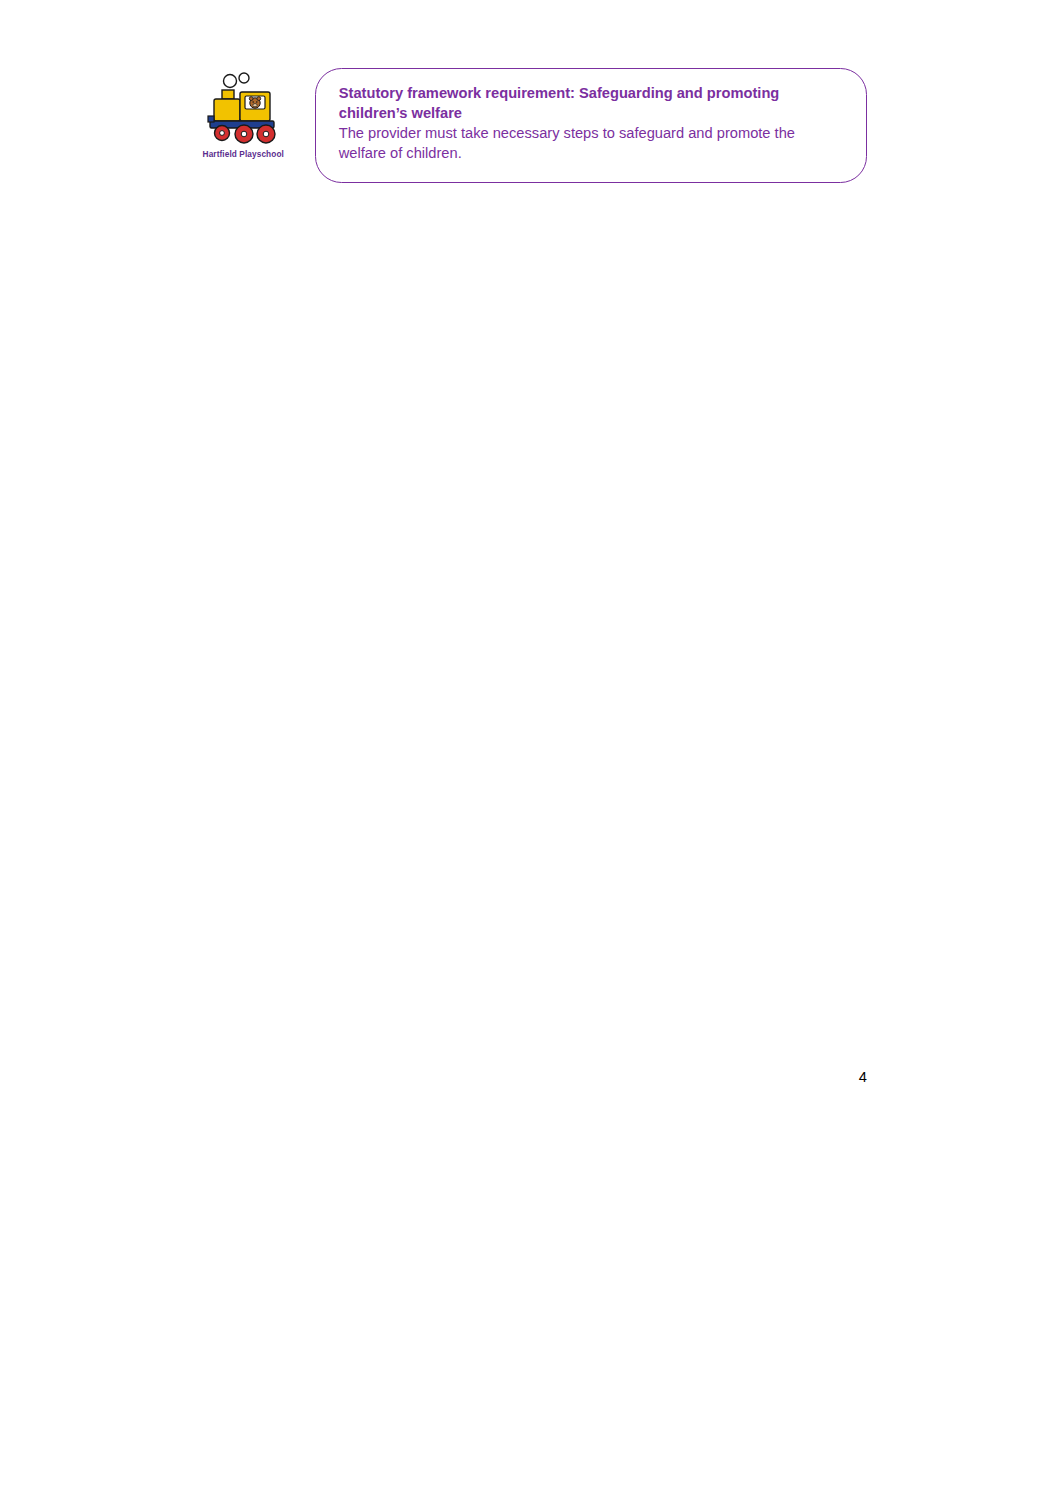Hartfield Playschool
Statutory framework requirement: Safeguarding and promoting children’s welfare
The provider must take necessary steps to safeguard and promote the welfare of children.
4